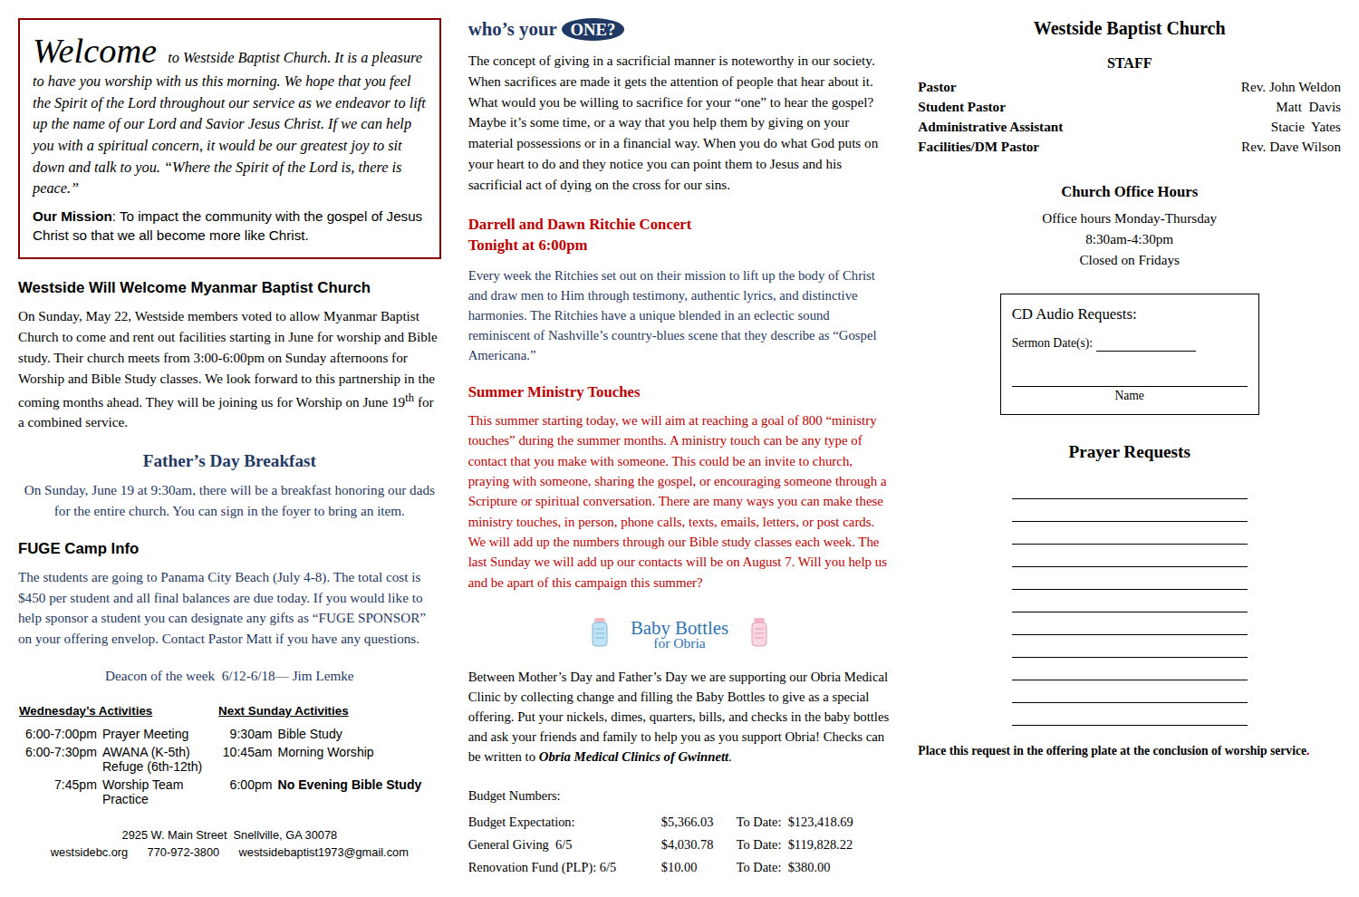Welcome to Westside Baptist Church. It is a pleasure to have you worship with us this morning. We hope that you feel the Spirit of the Lord throughout our service as we endeavor to lift up the name of our Lord and Savior Jesus Christ. If we can help you with a spiritual concern, it would be our greatest joy to sit down and talk to you. “Where the Spirit of the Lord is, there is peace.”
Our Mission: To impact the community with the gospel of Jesus Christ so that we all become more like Christ.
Westside Will Welcome Myanmar Baptist Church
On Sunday, May 22, Westside members voted to allow Myanmar Baptist Church to come and rent out facilities starting in June for worship and Bible study. Their church meets from 3:00-6:00pm on Sunday afternoons for Worship and Bible Study classes. We look forward to this partnership in the coming months ahead. They will be joining us for Worship on June 19th for a combined service.
Father’s Day Breakfast
On Sunday, June 19 at 9:30am, there will be a breakfast honoring our dads for the entire church. You can sign in the foyer to bring an item.
FUGE Camp Info
The students are going to Panama City Beach (July 4-8). The total cost is $450 per student and all final balances are due today. If you would like to help sponsor a student you can designate any gifts as “FUGE SPONSOR” on your offering envelop. Contact Pastor Matt if you have any questions.
Deacon of the week 6/12-6/18— Jim Lemke
| Wednesday’s Activities | Next Sunday Activities |
| --- | --- |
| 6:00-7:00pm | Prayer Meeting | 9:30am | Bible Study |
| 6:00-7:30pm | AWANA (K-5th) Refuge (6th-12th) | 10:45am | Morning Worship |
| 7:45pm | Worship Team Practice | 6:00pm | No Evening Bible Study |
2925 W. Main Street Snellville, GA 30078
westsidebc.org 770-972-3800 westsidebaptist1973@gmail.com
who’s your ONE?
The concept of giving in a sacrificial manner is noteworthy in our society. When sacrifices are made it gets the attention of people that hear about it. What would you be willing to sacrifice for your “one” to hear the gospel? Maybe it’s some time, or a way that you help them by giving on your material possessions or in a financial way. When you do what God puts on your heart to do and they notice you can point them to Jesus and his sacrificial act of dying on the cross for our sins.
Darrell and Dawn Ritchie Concert
Tonight at 6:00pm
Every week the Ritchies set out on their mission to lift up the body of Christ and draw men to Him through testimony, authentic lyrics, and distinctive harmonies. The Ritchies have a unique blended in an eclectic sound reminiscent of Nashville’s country-blues scene that they describe as “Gospel Americana.”
Summer Ministry Touches
This summer starting today, we will aim at reaching a goal of 800 “ministry touches” during the summer months. A ministry touch can be any type of contact that you make with someone. This could be an invite to church, praying with someone, sharing the gospel, or encouraging someone through a Scripture or spiritual conversation. There are many ways you can make these ministry touches, in person, phone calls, texts, emails, letters, or post cards. We will add up the numbers through our Bible study classes each week. The last Sunday we will add up our contacts will be on August 7. Will you help us and be apart of this campaign this summer?
Baby Bottlesfor Obria
Between Mother’s Day and Father’s Day we are supporting our Obria Medical Clinic by collecting change and filling the Baby Bottles to give as a special offering. Put your nickels, dimes, quarters, bills, and checks in the baby bottles and ask your friends and family to help you as you support Obria! Checks can be written to Obria Medical Clinics of Gwinnett.
Budget Numbers:
| Budget Expectation: | $5,366.03 | To Date: $123,418.69 |
| General Giving 6/5 | $4,030.78 | To Date: $119,828.22 |
| Renovation Fund (PLP): 6/5 | $10.00 | To Date: $380.00 |
Westside Baptist Church
STAFF
| Pastor | Rev. John Weldon |
| Student Pastor | Matt Davis |
| Administrative Assistant | Stacie Yates |
| Facilities/DM Pastor | Rev. Dave Wilson |
Church Office Hours
Office hours Monday-Thursday
8:30am-4:30pm
Closed on Fridays
CD Audio Requests:
Sermon Date(s):
Name
Prayer Requests
Place this request in the offering plate at the conclusion of worship service.